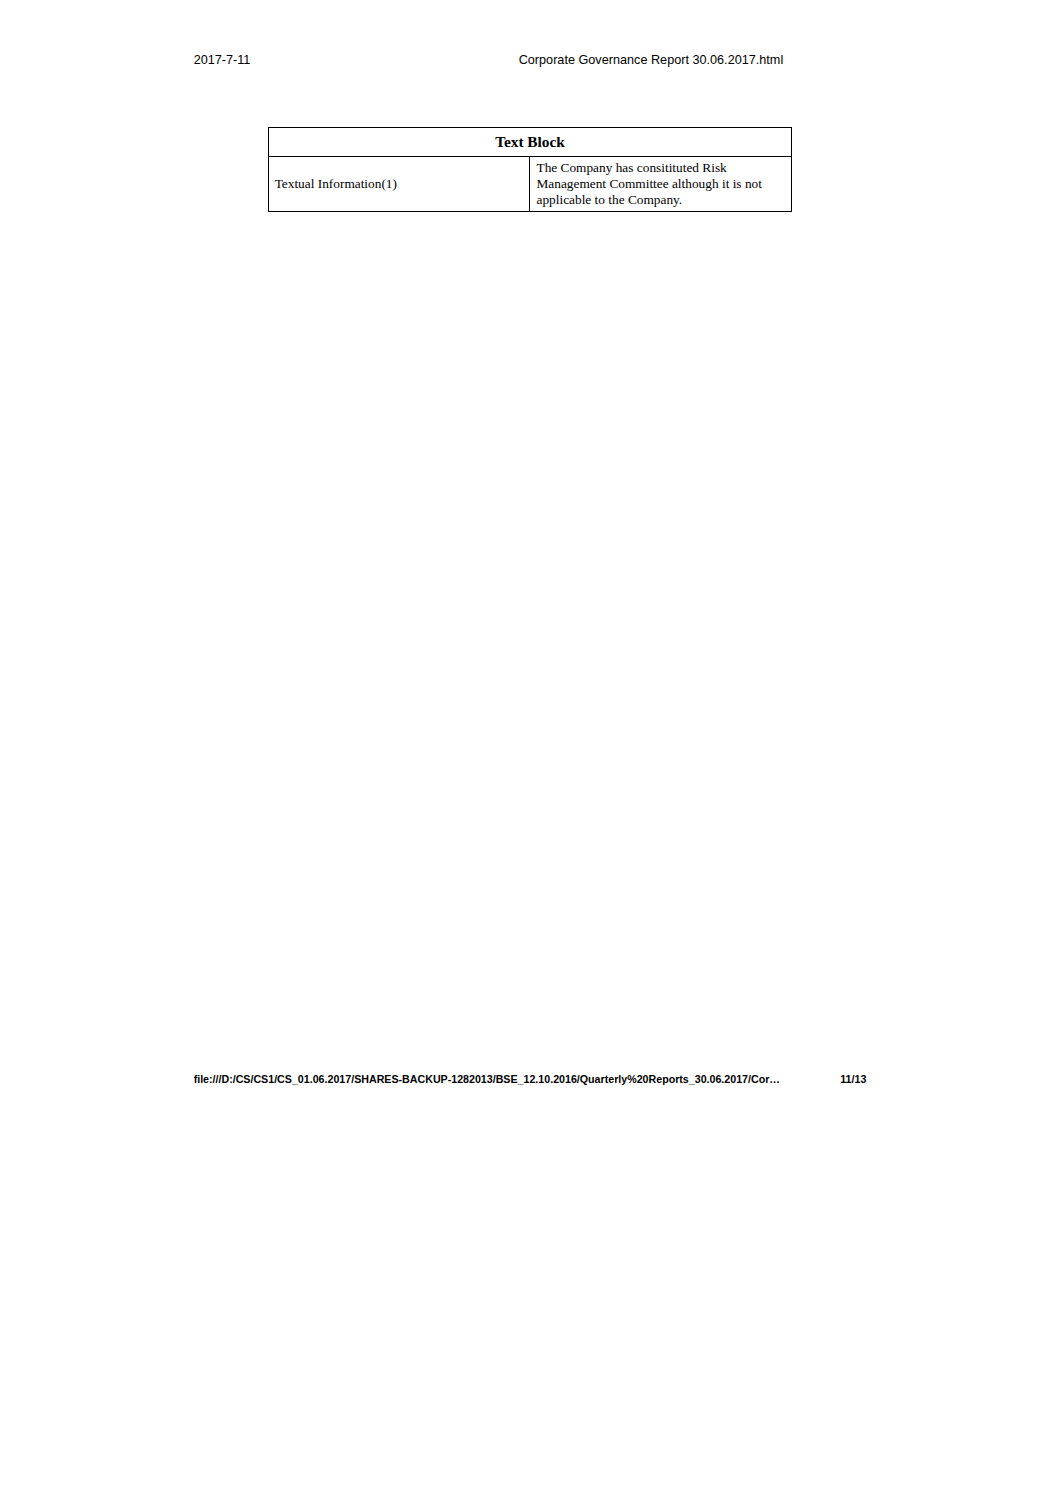2017-7-11
Corporate Governance Report 30.06.2017.html
| Text Block |
| --- |
| Textual Information(1) | The Company has consitituted Risk Management Committee although it is not applicable to the Company. |
file:///D:/CS/CS1/CS_01.06.2017/SHARES-BACKUP-1282013/BSE_12.10.2016/Quarterly%20Reports_30.06.2017/Corporate%20Governance(2)/Corpora…
11/13